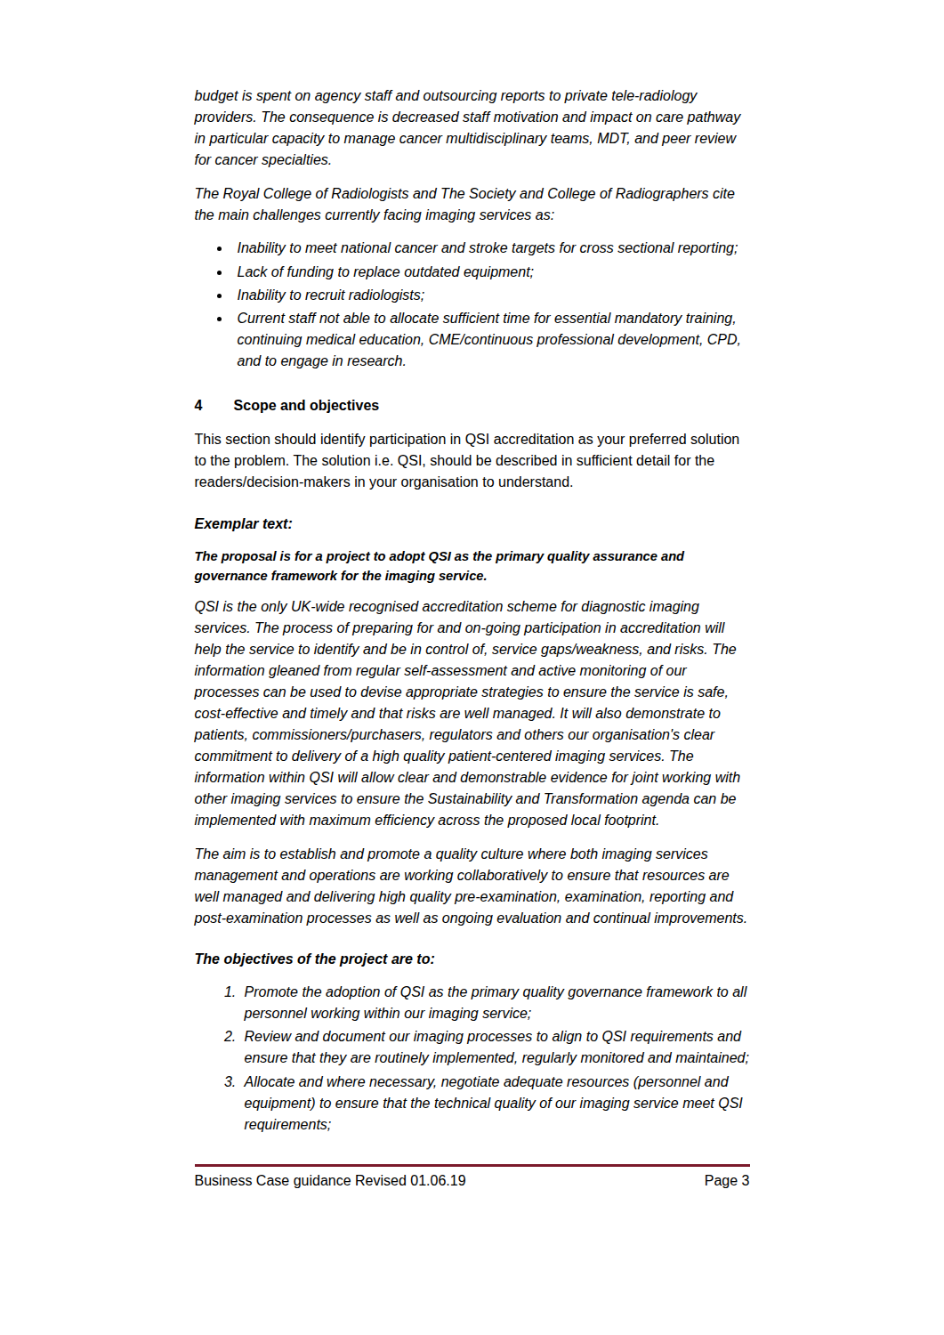budget is spent on agency staff and outsourcing reports to private tele-radiology providers. The consequence is decreased staff motivation and impact on care pathway in particular capacity to manage cancer multidisciplinary teams, MDT, and peer review for cancer specialties.
The Royal College of Radiologists and The Society and College of Radiographers cite the main challenges currently facing imaging services as:
Inability to meet national cancer and stroke targets for cross sectional reporting;
Lack of funding to replace outdated equipment;
Inability to recruit radiologists;
Current staff not able to allocate sufficient time for essential mandatory training, continuing medical education, CME/continuous professional development, CPD, and to engage in research.
4 Scope and objectives
This section should identify participation in QSI accreditation as your preferred solution to the problem. The solution i.e. QSI, should be described in sufficient detail for the readers/decision-makers in your organisation to understand.
Exemplar text:
The proposal is for a project to adopt QSI as the primary quality assurance and governance framework for the imaging service.
QSI is the only UK-wide recognised accreditation scheme for diagnostic imaging services. The process of preparing for and on-going participation in accreditation will help the service to identify and be in control of, service gaps/weakness, and risks. The information gleaned from regular self-assessment and active monitoring of our processes can be used to devise appropriate strategies to ensure the service is safe, cost-effective and timely and that risks are well managed. It will also demonstrate to patients, commissioners/purchasers, regulators and others our organisation's clear commitment to delivery of a high quality patient-centered imaging services. The information within QSI will allow clear and demonstrable evidence for joint working with other imaging services to ensure the Sustainability and Transformation agenda can be implemented with maximum efficiency across the proposed local footprint.
The aim is to establish and promote a quality culture where both imaging services management and operations are working collaboratively to ensure that resources are well managed and delivering high quality pre-examination, examination, reporting and post-examination processes as well as ongoing evaluation and continual improvements.
The objectives of the project are to:
Promote the adoption of QSI as the primary quality governance framework to all personnel working within our imaging service;
Review and document our imaging processes to align to QSI requirements and ensure that they are routinely implemented, regularly monitored and maintained;
Allocate and where necessary, negotiate adequate resources (personnel and equipment) to ensure that the technical quality of our imaging service meet QSI requirements;
Business Case guidance Revised 01.06.19 Page 3